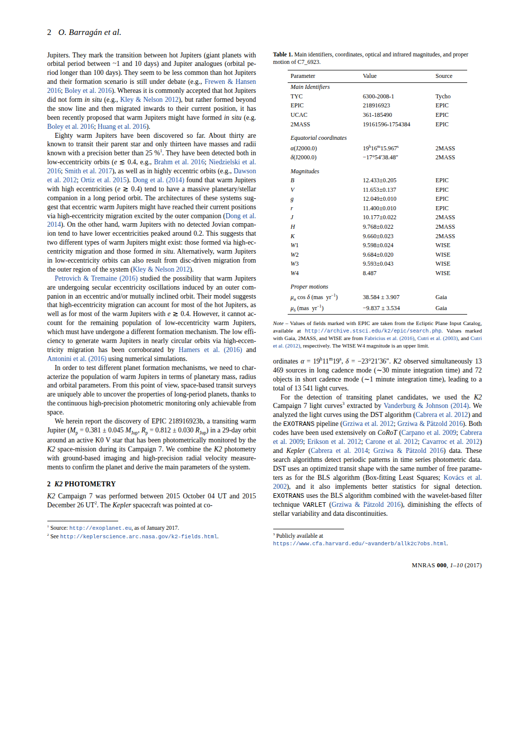2 O. Barragán et al.
Jupiters. They mark the transition between hot Jupiters (giant planets with orbital period between ~1 and 10 days) and Jupiter analogues (orbital period longer than 100 days). They seem to be less common than hot Jupiters and their formation scenario is still under debate (e.g., Frewen & Hansen 2016; Boley et al. 2016). Whereas it is commonly accepted that hot Jupiters did not form in situ (e.g., Kley & Nelson 2012), but rather formed beyond the snow line and then migrated inwards to their current position, it has been recently proposed that warm Jupiters might have formed in situ (e.g. Boley et al. 2016; Huang et al. 2016).
Eighty warm Jupiters have been discovered so far. About thirty are known to transit their parent star and only thirteen have masses and radii known with a precision better than 25 %1. They have been detected both in low-eccentricity orbits (e ≲ 0.4, e.g., Brahm et al. 2016; Niedzielski et al. 2016; Smith et al. 2017), as well as in highly eccentric orbits (e.g., Dawson et al. 2012; Ortiz et al. 2015). Dong et al. (2014) found that warm Jupiters with high eccentricities (e ≳ 0.4) tend to have a massive planetary/stellar companion in a long period orbit. The architectures of these systems suggest that eccentric warm Jupiters might have reached their current positions via high-eccentricity migration excited by the outer companion (Dong et al. 2014). On the other hand, warm Jupiters with no detected Jovian companion tend to have lower eccentricities peaked around 0.2. This suggests that two different types of warm Jupiters might exist: those formed via high-eccentricity migration and those formed in situ. Alternatively, warm Jupiters in low-eccentricity orbits can also result from disc-driven migration from the outer region of the system (Kley & Nelson 2012).
Petrovich & Tremaine (2016) studied the possibility that warm Jupiters are undergoing secular eccentricity oscillations induced by an outer companion in an eccentric and/or mutually inclined orbit. Their model suggests that high-eccentricity migration can account for most of the hot Jupiters, as well as for most of the warm Jupiters with e ≳ 0.4. However, it cannot account for the remaining population of low-eccentricity warm Jupiters, which must have undergone a different formation mechanism. The low efficiency to generate warm Jupiters in nearly circular orbits via high-eccentricity migration has been corroborated by Hamers et al. (2016) and Antonini et al. (2016) using numerical simulations.
In order to test different planet formation mechanisms, we need to characterize the population of warm Jupiters in terms of planetary mass, radius and orbital parameters. From this point of view, space-based transit surveys are uniquely able to uncover the properties of long-period planets, thanks to the continuous high-precision photometric monitoring only achievable from space.
We herein report the discovery of EPIC 218916923b, a transiting warm Jupiter (Mp = 0.381 ± 0.045 MJup, Rp = 0.812 ± 0.030 RJup) in a 29-day orbit around an active K0 V star that has been photometrically monitored by the K2 space-mission during its Campaign 7. We combine the K2 photometry with ground-based imaging and high-precision radial velocity measurements to confirm the planet and derive the main parameters of the system.
2 K2 PHOTOMETRY
K2 Campaign 7 was performed between 2015 October 04 UT and 2015 December 26 UT2. The Kepler spacecraft was pointed at co-
1 Source: http://exoplanet.eu, as of January 2017.
2 See http://keplerscience.arc.nasa.gov/k2-fields.html.
Table 1. Main identifiers, coordinates, optical and infrared magnitudes, and proper motion of C7_6923.
| Parameter | Value | Source |
| --- | --- | --- |
| Main Identifiers |
| TYC | 6300-2008-1 | Tycho |
| EPIC | 218916923 | EPIC |
| UCAC | 361-185490 | EPIC |
| 2MASS | 19161596-1754384 | EPIC |
| Equatorial coordinates |
| α (J2000.0) | 19 h 16 m 15.967 s | 2MASS |
| δ (J2000.0) | −17°54′38.48″ | 2MASS |
| Magnitudes |
| B | 12.433±0.205 | EPIC |
| V | 11.653±0.137 | EPIC |
| g | 12.049±0.010 | EPIC |
| r | 11.400±0.010 | EPIC |
| J | 10.177±0.022 | 2MASS |
| H | 9.768±0.022 | 2MASS |
| K | 9.660±0.023 | 2MASS |
| W 1 | 9.598±0.024 | WISE |
| W 2 | 9.684±0.020 | WISE |
| W 3 | 9.593±0.043 | WISE |
| W 4 | 8.487 | WISE |
| Proper motions |
| μ α cos δ (mas yr −1 ) | 38.584 ± 3.907 | Gaia |
| μ δ (mas yr −1 ) | −9.837 ± 3.534 | Gaia |
Note – Values of fields marked with EPIC are taken from the Ecliptic Plane Input Catalog, available at http://archive.stsci.edu/k2/epic/search.php. Values marked with Gaia, 2MASS, and WISE are from Fabricius et al. (2016), Cutri et al. (2003), and Cutri et al. (2012), respectively. The WISE W4 magnitude is an upper limit.
ordinates α = 19h11m19s, δ = −23°21′36″. K2 observed simultaneously 13 469 sources in long cadence mode (∼30 minute integration time) and 72 objects in short cadence mode (∼1 minute integration time), leading to a total of 13 541 light curves.
For the detection of transiting planet candidates, we used the K2 Campaign 7 light curves3 extracted by Vanderburg & Johnson (2014). We analyzed the light curves using the DST algorithm (Cabrera et al. 2012) and the EXOTRANS pipeline (Grziwa et al. 2012; Grziwa & Pätzold 2016). Both codes have been used extensively on CoRoT (Carpano et al. 2009; Cabrera et al. 2009; Erikson et al. 2012; Carone et al. 2012; Cavarroc et al. 2012) and Kepler (Cabrera et al. 2014; Grziwa & Pätzold 2016) data. These search algorithms detect periodic patterns in time series photometric data. DST uses an optimized transit shape with the same number of free parameters as for the BLS algorithm (Box-fitting Least Squares; Kovács et al. 2002), and it also implements better statistics for signal detection. EXOTRANS uses the BLS algorithm combined with the wavelet-based filter technique VARLET (Grziwa & Pätzold 2016), diminishing the effects of stellar variability and data discontinuities.
3 Publicly available at https://www.cfa.harvard.edu/~avanderb/allk2c7obs.html.
MNRAS 000, 1–10 (2017)